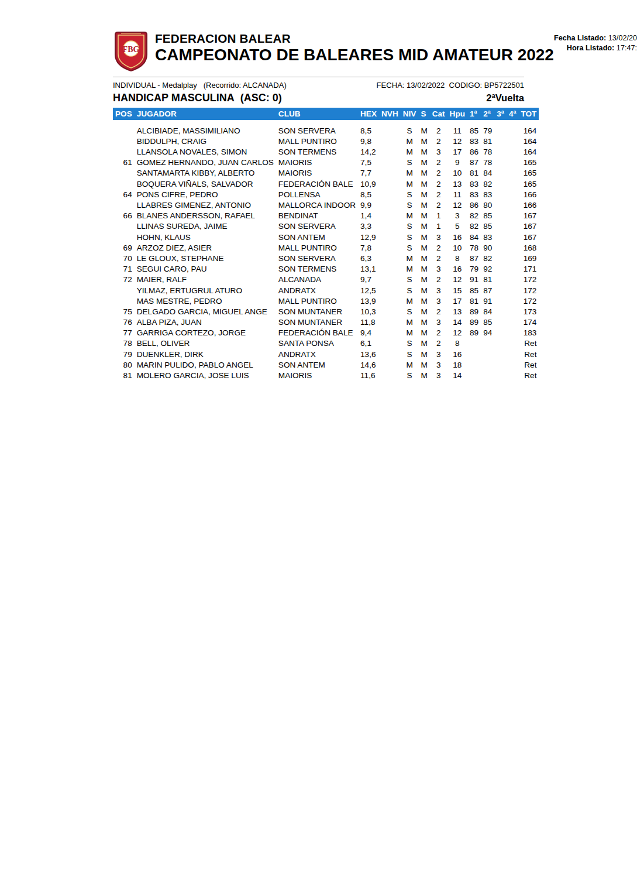FBG
FEDERACION BALEAR
CAMPEONATO DE BALEARES MID AMATEUR 2022
Fecha Listado: 13/02/2022
Hora Listado: 17:47:28
INDIVIDUAL - Medalplay (Recorrido: ALCANADA)
FECHA: 13/02/2022 CODIGO: BP5722501
HANDICAP MASCULINA (ASC: 0)
2ªVuelta
| POS | JUGADOR | CLUB | HEX | NVH | NIV | S | Cat | Hpu | 1ª | 2ª | 3ª | 4ª | TOT |
| --- | --- | --- | --- | --- | --- | --- | --- | --- | --- | --- | --- | --- | --- |
| | ALCIBIADE, MASSIMILIANO | SON SERVERA | 8,5 | | S | M | 2 | 11 | 85 | 79 | | | 164 |
| | BIDDULPH, CRAIG | MALL PUNTIRO | 9,8 | | M | M | 2 | 12 | 83 | 81 | | | 164 |
| | LLANSOLA NOVALES, SIMON | SON TERMENS | 14,2 | | M | M | 3 | 17 | 86 | 78 | | | 164 |
| 61 | GOMEZ HERNANDO, JUAN CARLOS | MAIORIS | 7,5 | | S | M | 2 | 9 | 87 | 78 | | | 165 |
| | SANTAMARTA KIBBY, ALBERTO | MAIORIS | 7,7 | | M | M | 2 | 10 | 81 | 84 | | | 165 |
| | BOQUERA VIÑALS, SALVADOR | FEDERACIÓN BALE | 10,9 | | M | M | 2 | 13 | 83 | 82 | | | 165 |
| 64 | PONS CIFRE, PEDRO | POLLENSA | 8,5 | | S | M | 2 | 11 | 83 | 83 | | | 166 |
| | LLABRES GIMENEZ, ANTONIO | MALLORCA INDOOR | 9,9 | | S | M | 2 | 12 | 86 | 80 | | | 166 |
| 66 | BLANES ANDERSSON, RAFAEL | BENDINAT | 1,4 | | M | M | 1 | 3 | 82 | 85 | | | 167 |
| | LLINAS SUREDA, JAIME | SON SERVERA | 3,3 | | S | M | 1 | 5 | 82 | 85 | | | 167 |
| | HOHN, KLAUS | SON ANTEM | 12,9 | | S | M | 3 | 16 | 84 | 83 | | | 167 |
| 69 | ARZOZ DIEZ, ASIER | MALL PUNTIRO | 7,8 | | S | M | 2 | 10 | 78 | 90 | | | 168 |
| 70 | LE GLOUX, STEPHANE | SON SERVERA | 6,3 | | M | M | 2 | 8 | 87 | 82 | | | 169 |
| 71 | SEGUI CARO, PAU | SON TERMENS | 13,1 | | M | M | 3 | 16 | 79 | 92 | | | 171 |
| 72 | MAIER, RALF | ALCANADA | 9,7 | | S | M | 2 | 12 | 91 | 81 | | | 172 |
| | YILMAZ, ERTUGRUL ATURO | ANDRATX | 12,5 | | S | M | 3 | 15 | 85 | 87 | | | 172 |
| | MAS MESTRE, PEDRO | MALL PUNTIRO | 13,9 | | M | M | 3 | 17 | 81 | 91 | | | 172 |
| 75 | DELGADO GARCIA, MIGUEL ANGE | SON MUNTANER | 10,3 | | S | M | 2 | 13 | 89 | 84 | | | 173 |
| 76 | ALBA PIZA, JUAN | SON MUNTANER | 11,8 | | M | M | 3 | 14 | 89 | 85 | | | 174 |
| 77 | GARRIGA CORTEZO, JORGE | FEDERACIÓN BALE | 9,4 | | M | M | 2 | 12 | 89 | 94 | | | 183 |
| 78 | BELL, OLIVER | SANTA PONSA | 6,1 | | S | M | 2 | 8 | | | | | Ret |
| 79 | DUENKLER, DIRK | ANDRATX | 13,6 | | S | M | 3 | 16 | | | | | Ret |
| 80 | MARIN PULIDO, PABLO ANGEL | SON ANTEM | 14,6 | | M | M | 3 | 18 | | | | | Ret |
| 81 | MOLERO GARCIA, JOSE LUIS | MAIORIS | 11,6 | | S | M | 3 | 14 | | | | | Ret |